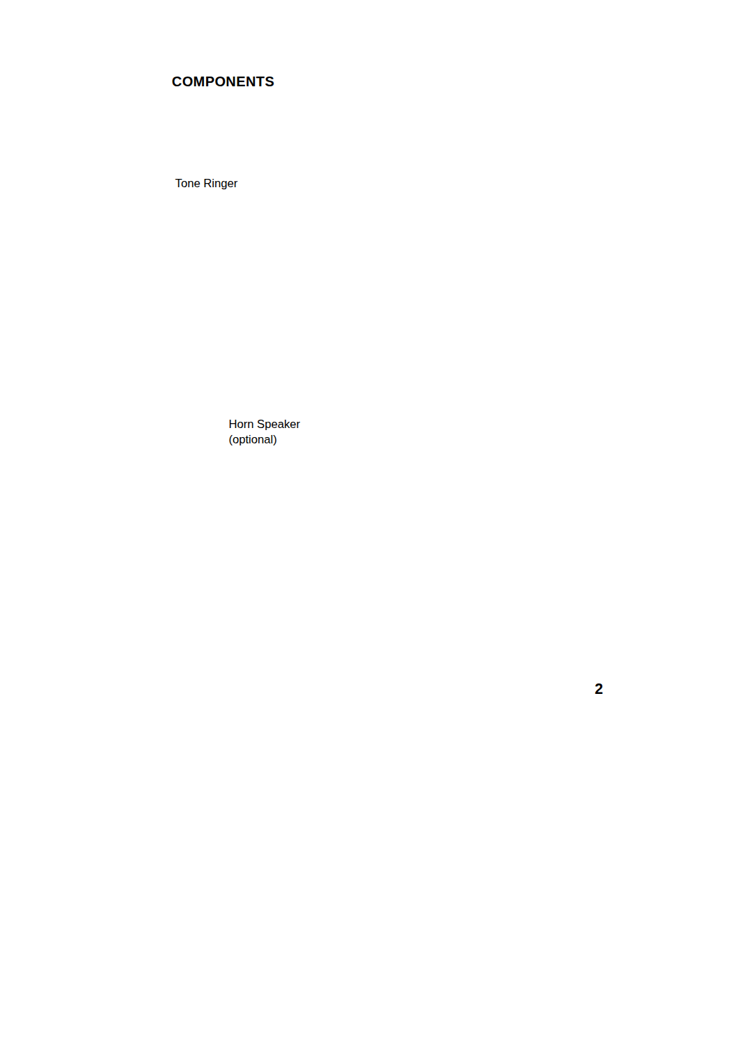COMPONENTS
Tone Ringer
Horn Speaker
(optional)
2